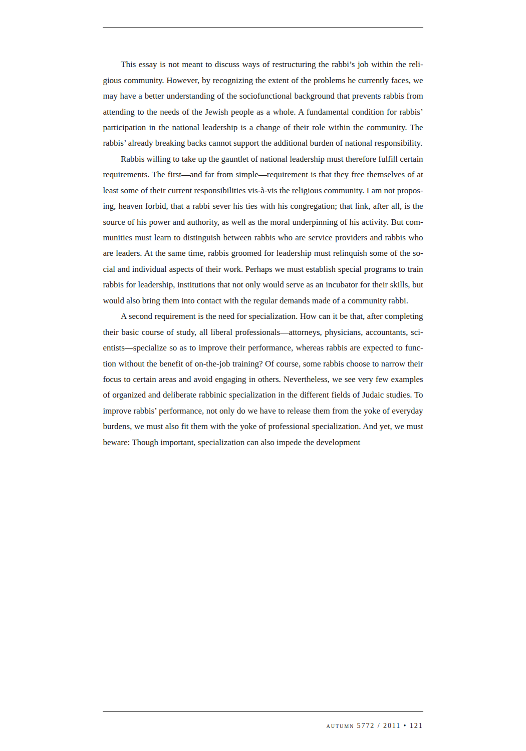This essay is not meant to discuss ways of restructuring the rabbi’s job within the religious community. However, by recognizing the extent of the problems he currently faces, we may have a better understanding of the sociofunctional background that prevents rabbis from attending to the needs of the Jewish people as a whole. A fundamental condition for rabbis’ participation in the national leadership is a change of their role within the community. The rabbis’ already breaking backs cannot support the additional burden of national responsibility.
Rabbis willing to take up the gauntlet of national leadership must therefore fulfill certain requirements. The first—and far from simple—requirement is that they free themselves of at least some of their current responsibilities vis-à-vis the religious community. I am not proposing, heaven forbid, that a rabbi sever his ties with his congregation; that link, after all, is the source of his power and authority, as well as the moral underpinning of his activity. But communities must learn to distinguish between rabbis who are service providers and rabbis who are leaders. At the same time, rabbis groomed for leadership must relinquish some of the social and individual aspects of their work. Perhaps we must establish special programs to train rabbis for leadership, institutions that not only would serve as an incubator for their skills, but would also bring them into contact with the regular demands made of a community rabbi.
A second requirement is the need for specialization. How can it be that, after completing their basic course of study, all liberal professionals—attorneys, physicians, accountants, scientists—specialize so as to improve their performance, whereas rabbis are expected to function without the benefit of on-the-job training? Of course, some rabbis choose to narrow their focus to certain areas and avoid engaging in others. Nevertheless, we see very few examples of organized and deliberate rabbinic specialization in the different fields of Judaic studies. To improve rabbis’ performance, not only do we have to release them from the yoke of everyday burdens, we must also fit them with the yoke of professional specialization. And yet, we must beware: Though important, specialization can also impede the development
autumn 5772 / 2011 • 121